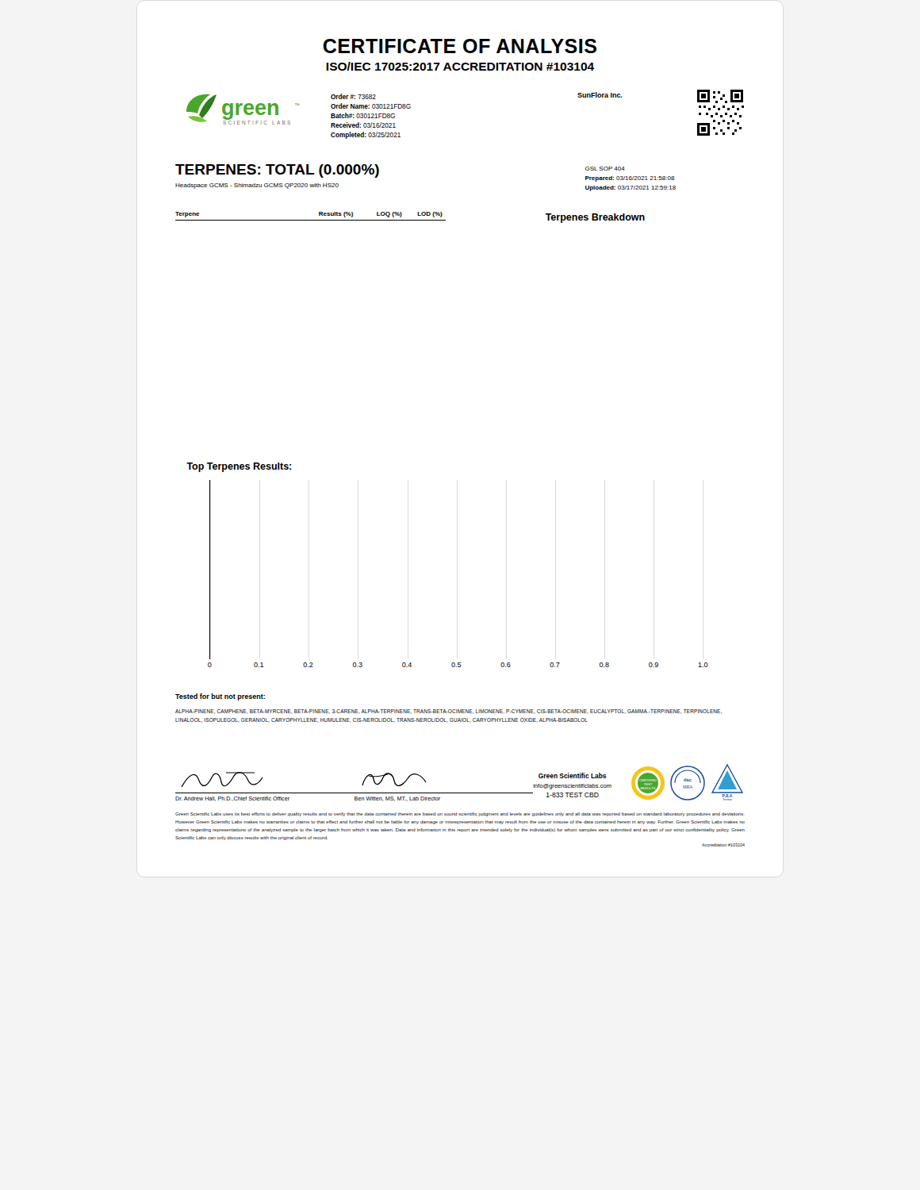CERTIFICATE OF ANALYSIS
ISO/IEC 17025:2017 ACCREDITATION #103104
green SCIENTIFIC LABS ™
Order #: 73682
Order Name: 030121FD8G
Batch#: 030121FD8G
Received: 03/16/2021
Completed: 03/25/2021
SunFlora Inc.
TERPENES: TOTAL (0.000%)
Headspace GCMS - Shimadzu GCMS QP2020 with HS20
GSL SOP 404
Prepared: 03/16/2021 21:58:08
Uploaded: 03/17/2021 12:59:18
| Terpene | Results (%) | LOQ (%) | LOD (%) |
| --- | --- | --- | --- |
Terpenes Breakdown
Top Terpenes Results:
0 0.1 0.2 0.3 0.4 0.5 0.6 0.7 0.8 0.9 1.0
Tested for but not present:
ALPHA-PINENE, CAMPHENE, BETA-MYRCENE, BETA-PINENE, 3-CARENE, ALPHA-TERPINENE, TRANS-BETA-OCIMENE, LIMONENE, P-CYMENE, CIS-BETA-OCIMENE, EUCALYPTOL, GAMMA.-TERPINENE, TERPINOLENE, LINALOOL, ISOPULEGOL, GERANIOL, CARYOPHYLLENE, HUMULENE, CIS-NEROLIDOL, TRANS-NEROLIDOL, GUAIOL, CARYOPHYLLENE OXIDE, ALPHA-BISABOLOL
Dr. Andrew Hall, Ph.D.,Chief Scientific Officer
Ben Witten, MS, MT., Lab Director
Green Scientific Labs
info@greenscientificlabs.com
1-833 TEST CBD
CERTIFIED TEST RESULTS ilac MRA PJLA Testing
Green Scientific Labs uses its best efforts to deliver quality results and to verify that the data contained therein are based on sound scientific judgment and levels are guidelines only and all data was reported based on standard laboratory procedures and deviations. However Green Scientific Labs makes no warranties or claims to that effect and further shall not be liable for any damage or misrepresentation that may result from the use or misuse of the data contained herein in any way. Further, Green Scientific Labs makes no claims regarding representations of the analyzed sample to the larger batch from which it was taken. Data and information in this report are intended solely for the individual(s) for whom samples were submitted and as part of our strict confidentiality policy, Green Scientific Labs can only discuss results with the original client of record.
Accreditation #103104